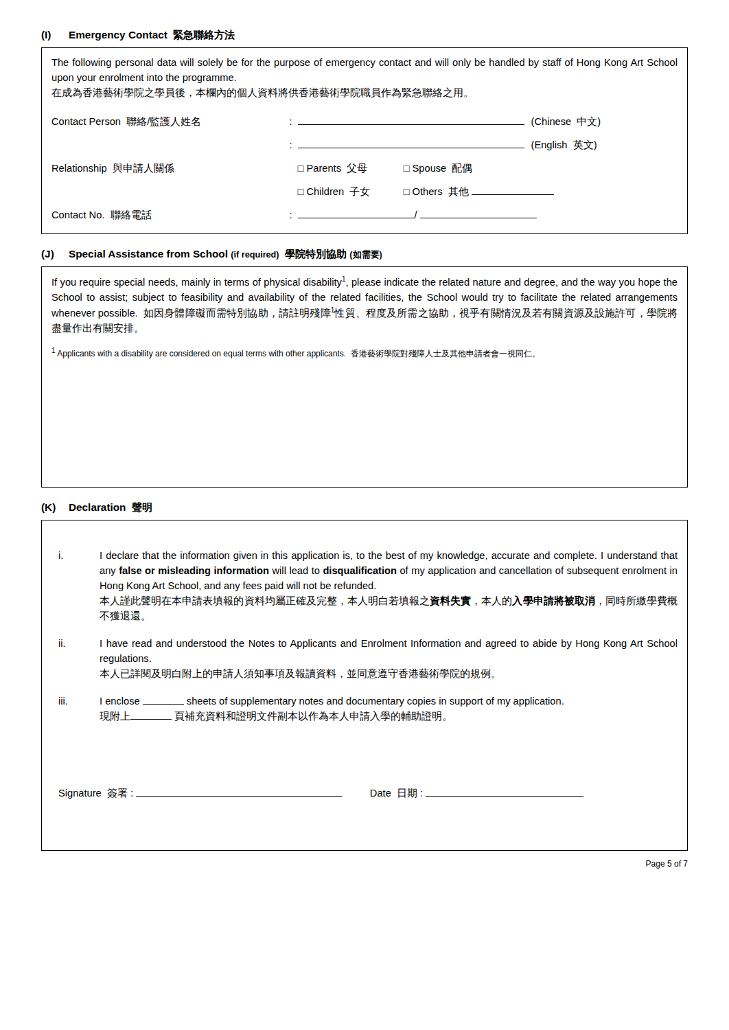(I) Emergency Contact 緊急聯絡方法
The following personal data will solely be for the purpose of emergency contact and will only be handled by staff of Hong Kong Art School upon your enrolment into the programme.
在成為香港藝術學院之學員後，本欄內的個人資料將供香港藝術學院職員作為緊急聯絡之用。
| Contact Person 聯絡/監護人姓名 | : | (Chinese 中文) |
| | : | (English 英文) |
| Relationship 與申請人關係 | | □ Parents 父母 □ Spouse 配偶 |
| | | □ Children 子女 □ Others 其他 |
| Contact No. 聯絡電話 | : | / |
(J) Special Assistance from School (if required) 學院特別協助 (如需要)
If you require special needs, mainly in terms of physical disability1, please indicate the related nature and degree, and the way you hope the School to assist; subject to feasibility and availability of the related facilities, the School would try to facilitate the related arrangements whenever possible. 如因身體障礙而需特別協助，請註明殘障1性質、程度及所需之協助，視乎有關情況及若有關資源及設施許可，學院將盡量作出有關安排。
1 Applicants with a disability are considered on equal terms with other applicants. 香港藝術學院對殘障人士及其他申請者會一視同仁。
(K) Declaration 聲明
I declare that the information given in this application is, to the best of my knowledge, accurate and complete. I understand that any false or misleading information will lead to disqualification of my application and cancellation of subsequent enrolment in Hong Kong Art School, and any fees paid will not be refunded.
本人謹此聲明在本申請表填報的資料均屬正確及完整，本人明白若填報之資料失實，本人的入學申請將被取消，同時所繳學費概不獲退還。
I have read and understood the Notes to Applicants and Enrolment Information and agreed to abide by Hong Kong Art School regulations.
本人已詳閱及明白附上的申請人須知事項及報讀資料，並同意遵守香港藝術學院的規例。
I enclose sheets of supplementary notes and documentary copies in support of my application.
現附上 頁補充資料和證明文件副本以作為本人申請入學的輔助證明。
Signature 簽署 : Date 日期 :
Page 5 of 7